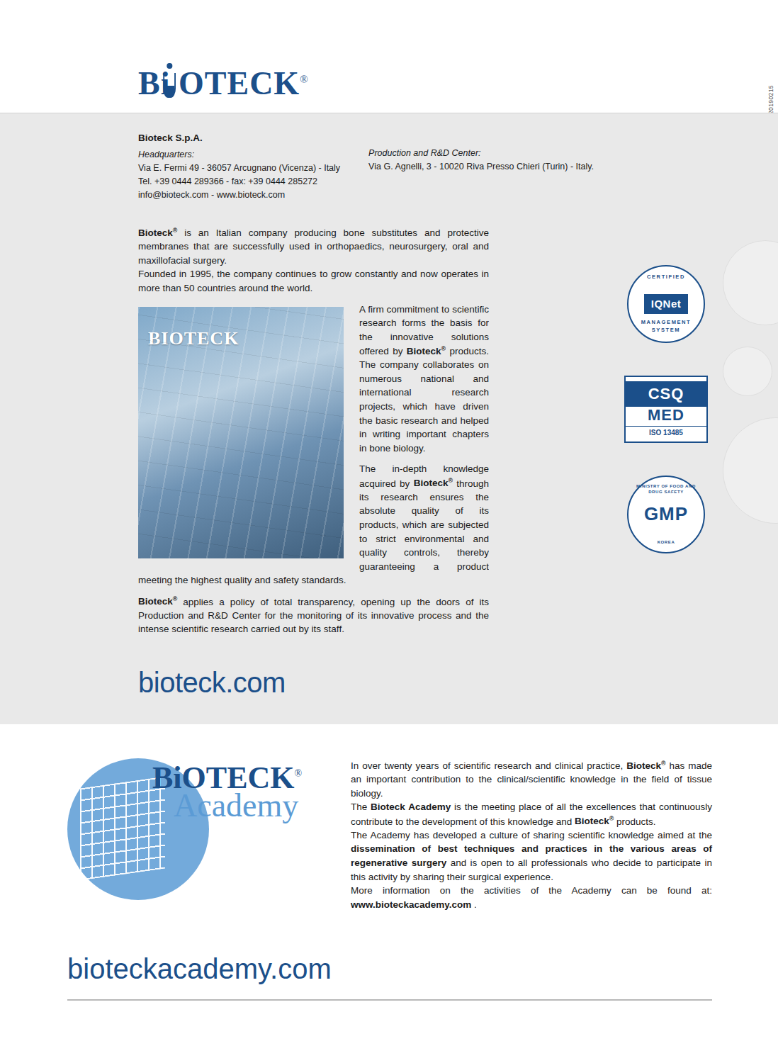concept: mauro forlani – vi code: Y_HRT_CAT_ENG rev. 20190215
Bi OTECK®
Bioteck S.p.A.
Headquarters:
Via E. Fermi 49 - 36057 Arcugnano (Vicenza) - Italy
Tel. +39 0444 289366 - fax: +39 0444 285272
info@bioteck.com - www.bioteck.com
Production and R&D Center:
Via G. Agnelli, 3 - 10020 Riva Presso Chieri (Turin) - Italy.
CERTIFIED IQNet MANAGEMENT SYSTEM
CSQ
MED
ISO 13485
MINISTRY OF FOOD AND DRUG SAFETY GMP KOREA
Bioteck® is an Italian company producing bone substitutes and protective membranes that are successfully used in orthopaedics, neurosurgery, oral and maxillofacial surgery.
Founded in 1995, the company continues to grow constantly and now operates in more than 50 countries around the world.
A firm commitment to scientific research forms the basis for the innovative solutions offered by Bioteck® products. The company collaborates on numerous national and international research projects, which have driven the basic research and helped in writing important chapters in bone biology.
The in-depth knowledge acquired by Bioteck® through its research ensures the absolute quality of its products, which are subjected to strict environmental and quality controls, thereby guaranteeing a product meeting the highest quality and safety standards.
Bioteck® applies a policy of total transparency, opening up the doors of its Production and R&D Center for the monitoring of its innovative process and the intense scientific research carried out by its staff.
bioteck.com
BiOTECK®
Academy
In over twenty years of scientific research and clinical practice, Bioteck® has made an important contribution to the clinical/scientific knowledge in the field of tissue biology.
The Bioteck Academy is the meeting place of all the excellences that continuously contribute to the development of this knowledge and Bioteck® products.
The Academy has developed a culture of sharing scientific knowledge aimed at the dissemination of best techniques and practices in the various areas of regenerative surgery and is open to all professionals who decide to participate in this activity by sharing their surgical experience.
More information on the activities of the Academy can be found at: www.bioteckacademy.com .
bioteckacademy.com